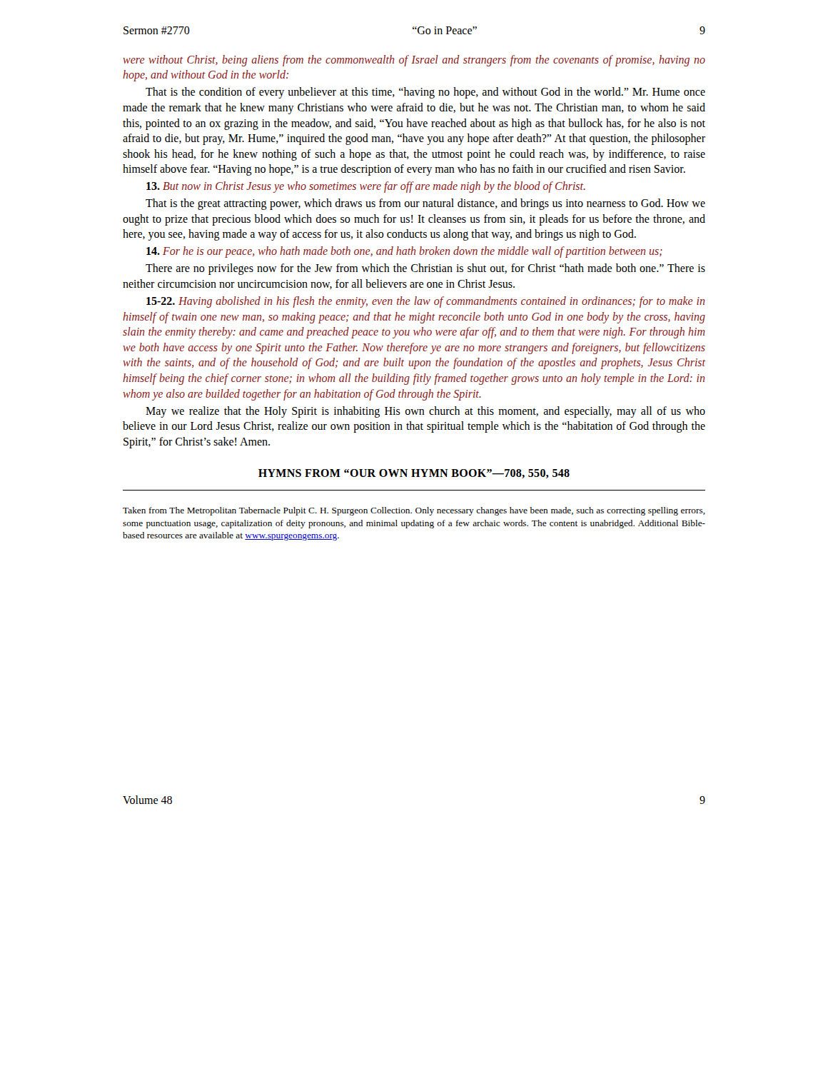Sermon #2770
“Go in Peace”
9
were without Christ, being aliens from the commonwealth of Israel and strangers from the covenants of promise, having no hope, and without God in the world:
That is the condition of every unbeliever at this time, “having no hope, and without God in the world.” Mr. Hume once made the remark that he knew many Christians who were afraid to die, but he was not. The Christian man, to whom he said this, pointed to an ox grazing in the meadow, and said, “You have reached about as high as that bullock has, for he also is not afraid to die, but pray, Mr. Hume,” inquired the good man, “have you any hope after death?” At that question, the philosopher shook his head, for he knew nothing of such a hope as that, the utmost point he could reach was, by indifference, to raise himself above fear. “Having no hope,” is a true description of every man who has no faith in our crucified and risen Savior.
13. But now in Christ Jesus ye who sometimes were far off are made nigh by the blood of Christ.
That is the great attracting power, which draws us from our natural distance, and brings us into nearness to God. How we ought to prize that precious blood which does so much for us! It cleanses us from sin, it pleads for us before the throne, and here, you see, having made a way of access for us, it also conducts us along that way, and brings us nigh to God.
14. For he is our peace, who hath made both one, and hath broken down the middle wall of partition between us;
There are no privileges now for the Jew from which the Christian is shut out, for Christ “hath made both one.” There is neither circumcision nor uncircumcision now, for all believers are one in Christ Jesus.
15-22. Having abolished in his flesh the enmity, even the law of commandments contained in ordinances; for to make in himself of twain one new man, so making peace; and that he might reconcile both unto God in one body by the cross, having slain the enmity thereby: and came and preached peace to you who were afar off, and to them that were nigh. For through him we both have access by one Spirit unto the Father. Now therefore ye are no more strangers and foreigners, but fellowcitizens with the saints, and of the household of God; and are built upon the foundation of the apostles and prophets, Jesus Christ himself being the chief corner stone; in whom all the building fitly framed together grows unto an holy temple in the Lord: in whom ye also are builded together for an habitation of God through the Spirit.
May we realize that the Holy Spirit is inhabiting His own church at this moment, and especially, may all of us who believe in our Lord Jesus Christ, realize our own position in that spiritual temple which is the “habitation of God through the Spirit,” for Christ’s sake! Amen.
HYMNS FROM “OUR OWN HYMN BOOK”—708, 550, 548
Taken from The Metropolitan Tabernacle Pulpit C. H. Spurgeon Collection. Only necessary changes have been made, such as correcting spelling errors, some punctuation usage, capitalization of deity pronouns, and minimal updating of a few archaic words. The content is unabridged. Additional Bible-based resources are available at www.spurgeongems.org.
Volume 48
9